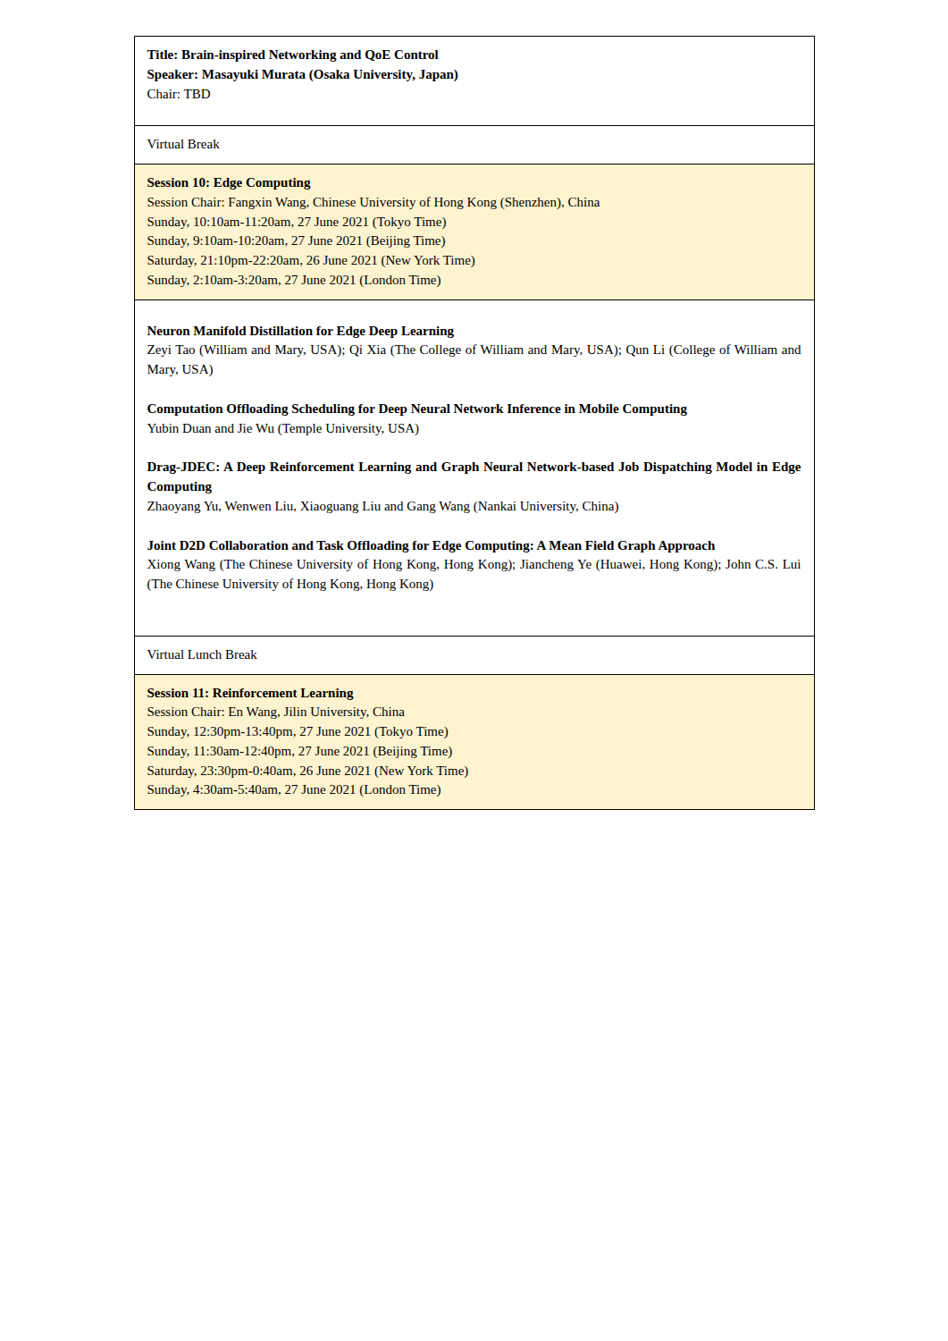Title: Brain-inspired Networking and QoE Control
Speaker: Masayuki Murata (Osaka University, Japan)
Chair: TBD
Virtual Break
Session 10: Edge Computing
Session Chair: Fangxin Wang, Chinese University of Hong Kong (Shenzhen), China
Sunday, 10:10am-11:20am, 27 June 2021 (Tokyo Time)
Sunday, 9:10am-10:20am, 27 June 2021 (Beijing Time)
Saturday, 21:10pm-22:20am, 26 June 2021 (New York Time)
Sunday, 2:10am-3:20am, 27 June 2021 (London Time)
Neuron Manifold Distillation for Edge Deep Learning
Zeyi Tao (William and Mary, USA); Qi Xia (The College of William and Mary, USA); Qun Li (College of William and Mary, USA)
Computation Offloading Scheduling for Deep Neural Network Inference in Mobile Computing
Yubin Duan and Jie Wu (Temple University, USA)
Drag-JDEC: A Deep Reinforcement Learning and Graph Neural Network-based Job Dispatching Model in Edge Computing
Zhaoyang Yu, Wenwen Liu, Xiaoguang Liu and Gang Wang (Nankai University, China)
Joint D2D Collaboration and Task Offloading for Edge Computing: A Mean Field Graph Approach
Xiong Wang (The Chinese University of Hong Kong, Hong Kong); Jiancheng Ye (Huawei, Hong Kong); John C.S. Lui (The Chinese University of Hong Kong, Hong Kong)
Virtual Lunch Break
Session 11: Reinforcement Learning
Session Chair: En Wang, Jilin University, China
Sunday, 12:30pm-13:40pm, 27 June 2021 (Tokyo Time)
Sunday, 11:30am-12:40pm, 27 June 2021 (Beijing Time)
Saturday, 23:30pm-0:40am, 26 June 2021 (New York Time)
Sunday, 4:30am-5:40am, 27 June 2021 (London Time)